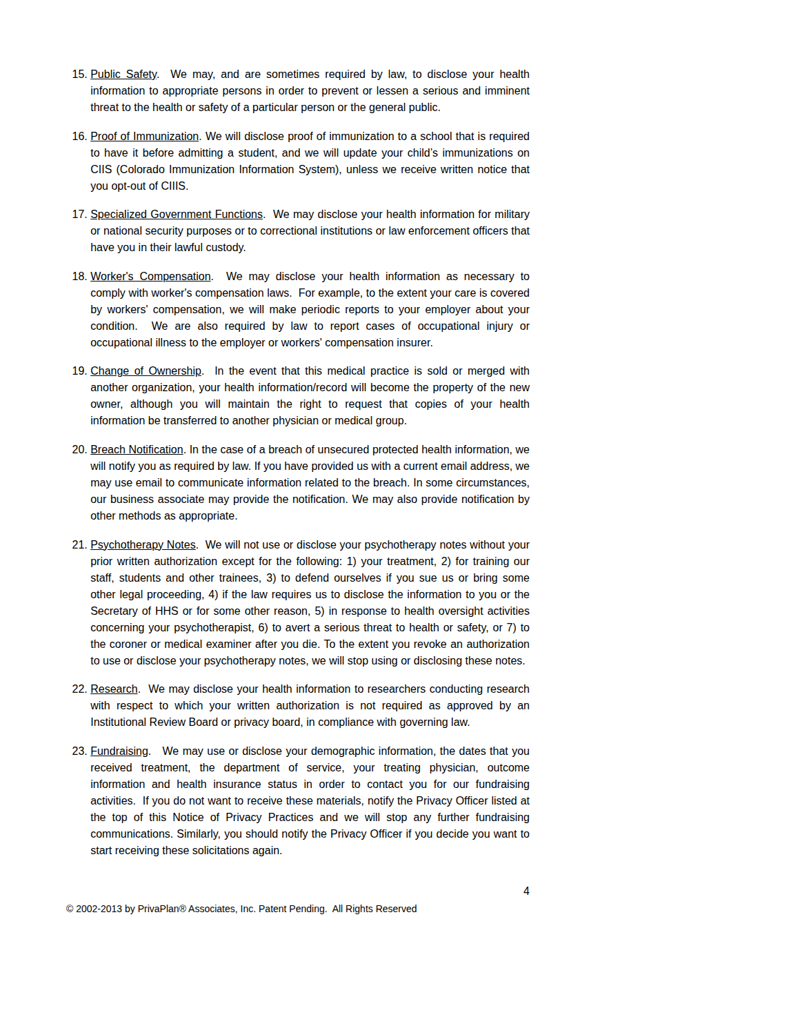Public Safety. We may, and are sometimes required by law, to disclose your health information to appropriate persons in order to prevent or lessen a serious and imminent threat to the health or safety of a particular person or the general public.
Proof of Immunization. We will disclose proof of immunization to a school that is required to have it before admitting a student, and we will update your child’s immunizations on CIIS (Colorado Immunization Information System), unless we receive written notice that you opt-out of CIIIS.
Specialized Government Functions. We may disclose your health information for military or national security purposes or to correctional institutions or law enforcement officers that have you in their lawful custody.
Worker's Compensation. We may disclose your health information as necessary to comply with worker's compensation laws. For example, to the extent your care is covered by workers' compensation, we will make periodic reports to your employer about your condition. We are also required by law to report cases of occupational injury or occupational illness to the employer or workers' compensation insurer.
Change of Ownership. In the event that this medical practice is sold or merged with another organization, your health information/record will become the property of the new owner, although you will maintain the right to request that copies of your health information be transferred to another physician or medical group.
Breach Notification. In the case of a breach of unsecured protected health information, we will notify you as required by law. If you have provided us with a current email address, we may use email to communicate information related to the breach. In some circumstances, our business associate may provide the notification. We may also provide notification by other methods as appropriate.
Psychotherapy Notes. We will not use or disclose your psychotherapy notes without your prior written authorization except for the following: 1) your treatment, 2) for training our staff, students and other trainees, 3) to defend ourselves if you sue us or bring some other legal proceeding, 4) if the law requires us to disclose the information to you or the Secretary of HHS or for some other reason, 5) in response to health oversight activities concerning your psychotherapist, 6) to avert a serious threat to health or safety, or 7) to the coroner or medical examiner after you die. To the extent you revoke an authorization to use or disclose your psychotherapy notes, we will stop using or disclosing these notes.
Research. We may disclose your health information to researchers conducting research with respect to which your written authorization is not required as approved by an Institutional Review Board or privacy board, in compliance with governing law.
Fundraising. We may use or disclose your demographic information, the dates that you received treatment, the department of service, your treating physician, outcome information and health insurance status in order to contact you for our fundraising activities. If you do not want to receive these materials, notify the Privacy Officer listed at the top of this Notice of Privacy Practices and we will stop any further fundraising communications. Similarly, you should notify the Privacy Officer if you decide you want to start receiving these solicitations again.
4
© 2002-2013 by PrivaPlan® Associates, Inc. Patent Pending. All Rights Reserved